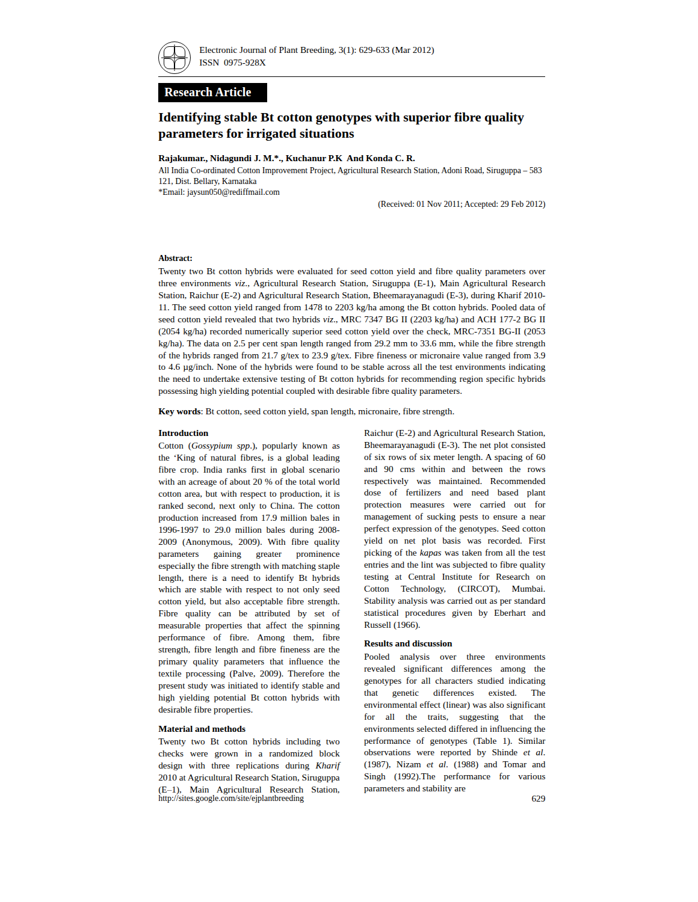Electronic Journal of Plant Breeding, 3(1): 629-633 (Mar 2012)
ISSN 0975-928X
Research Article
Identifying stable Bt cotton genotypes with superior fibre quality parameters for irrigated situations
Rajakumar., Nidagundi J. M.*., Kuchanur P.K And Konda C. R.
All India Co-ordinated Cotton Improvement Project, Agricultural Research Station, Adoni Road, Siruguppa – 583 121, Dist. Bellary, Karnataka
*Email: jaysun050@rediffmail.com
(Received: 01 Nov 2011; Accepted: 29 Feb 2012)
Abstract:
Twenty two Bt cotton hybrids were evaluated for seed cotton yield and fibre quality parameters over three environments viz., Agricultural Research Station, Siruguppa (E-1), Main Agricultural Research Station, Raichur (E-2) and Agricultural Research Station, Bheemarayanagudi (E-3), during Kharif 2010-11. The seed cotton yield ranged from 1478 to 2203 kg/ha among the Bt cotton hybrids. Pooled data of seed cotton yield revealed that two hybrids viz., MRC 7347 BG II (2203 kg/ha) and ACH 177-2 BG II (2054 kg/ha) recorded numerically superior seed cotton yield over the check, MRC-7351 BG-II (2053 kg/ha). The data on 2.5 per cent span length ranged from 29.2 mm to 33.6 mm, while the fibre strength of the hybrids ranged from 21.7 g/tex to 23.9 g/tex. Fibre fineness or micronaire value ranged from 3.9 to 4.6 µg/inch. None of the hybrids were found to be stable across all the test environments indicating the need to undertake extensive testing of Bt cotton hybrids for recommending region specific hybrids possessing high yielding potential coupled with desirable fibre quality parameters.
Key words: Bt cotton, seed cotton yield, span length, micronaire, fibre strength.
Introduction
Cotton (Gossypium spp.), popularly known as the ‘King of natural fibres, is a global leading fibre crop. India ranks first in global scenario with an acreage of about 20 % of the total world cotton area, but with respect to production, it is ranked second, next only to China. The cotton production increased from 17.9 million bales in 1996-1997 to 29.0 million bales during 2008-2009 (Anonymous, 2009). With fibre quality parameters gaining greater prominence especially the fibre strength with matching staple length, there is a need to identify Bt hybrids which are stable with respect to not only seed cotton yield, but also acceptable fibre strength. Fibre quality can be attributed by set of measurable properties that affect the spinning performance of fibre. Among them, fibre strength, fibre length and fibre fineness are the primary quality parameters that influence the textile processing (Palve, 2009). Therefore the present study was initiated to identify stable and high yielding potential Bt cotton hybrids with desirable fibre properties.
Material and methods
Twenty two Bt cotton hybrids including two checks were grown in a randomized block design with three replications during Kharif 2010 at Agricultural Research Station, Siruguppa (E–1), Main Agricultural Research Station, Raichur (E-2) and Agricultural Research Station, Bheemarayanagudi (E-3). The net plot consisted of six rows of six meter length. A spacing of 60 and 90 cms within and between the rows respectively was maintained. Recommended dose of fertilizers and need based plant protection measures were carried out for management of sucking pests to ensure a near perfect expression of the genotypes. Seed cotton yield on net plot basis was recorded. First picking of the kapas was taken from all the test entries and the lint was subjected to fibre quality testing at Central Institute for Research on Cotton Technology, (CIRCOT), Mumbai. Stability analysis was carried out as per standard statistical procedures given by Eberhart and Russell (1966).
Results and discussion
Pooled analysis over three environments revealed significant differences among the genotypes for all characters studied indicating that genetic differences existed. The environmental effect (linear) was also significant for all the traits, suggesting that the environments selected differed in influencing the performance of genotypes (Table 1). Similar observations were reported by Shinde et al. (1987), Nizam et al. (1988) and Tomar and Singh (1992).The performance for various parameters and stability are
http://sites.google.com/site/ejplantbreeding
629